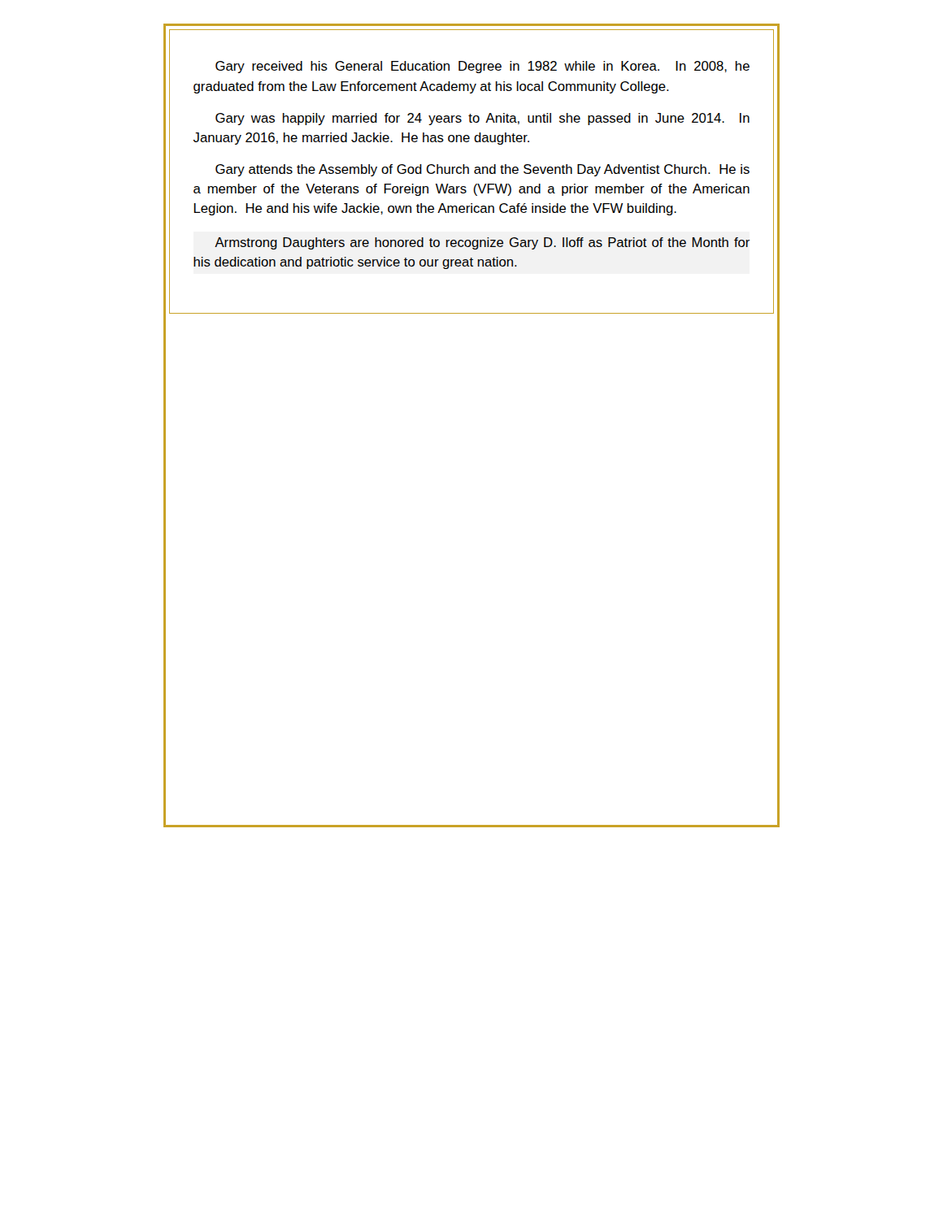Gary received his General Education Degree in 1982 while in Korea. In 2008, he graduated from the Law Enforcement Academy at his local Community College.
Gary was happily married for 24 years to Anita, until she passed in June 2014. In January 2016, he married Jackie. He has one daughter.
Gary attends the Assembly of God Church and the Seventh Day Adventist Church. He is a member of the Veterans of Foreign Wars (VFW) and a prior member of the American Legion. He and his wife Jackie, own the American Café inside the VFW building.
Armstrong Daughters are honored to recognize Gary D. Iloff as Patriot of the Month for his dedication and patriotic service to our great nation.